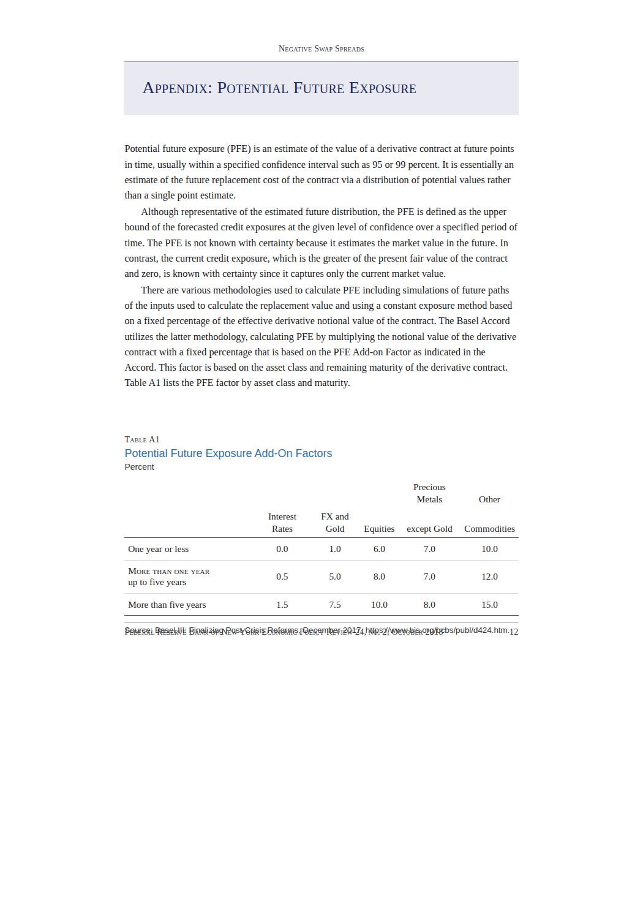Negative Swap Spreads
Appendix: Potential Future Exposure
Potential future exposure (PFE) is an estimate of the value of a derivative contract at future points in time, usually within a specified confidence interval such as 95 or 99 percent. It is essentially an estimate of the future replacement cost of the contract via a distribution of potential values rather than a single point estimate.
Although representative of the estimated future distribution, the PFE is defined as the upper bound of the forecasted credit exposures at the given level of confidence over a specified period of time. The PFE is not known with certainty because it estimates the market value in the future. In contrast, the current credit exposure, which is the greater of the present fair value of the contract and zero, is known with certainty since it captures only the current market value.
There are various methodologies used to calculate PFE including simulations of future paths of the inputs used to calculate the replacement value and using a constant exposure method based on a fixed percentage of the effective derivative notional value of the contract. The Basel Accord utilizes the latter methodology, calculating PFE by multiplying the notional value of the derivative contract with a fixed percentage that is based on the PFE Add-on Factor as indicated in the Accord. This factor is based on the asset class and remaining maturity of the derivative contract. Table A1 lists the PFE factor by asset class and maturity.
Table A1
Potential Future Exposure Add-On Factors
Percent
| | | | | Precious Metals | Other |
| --- | --- | --- | --- | --- | --- |
| | Interest Rates | FX and Gold | Equities | except Gold | Commodities |
| One year or less | 0.0 | 1.0 | 6.0 | 7.0 | 10.0 |
| More than one year up to five years | 0.5 | 5.0 | 8.0 | 7.0 | 12.0 |
| More than five years | 1.5 | 7.5 | 10.0 | 8.0 | 15.0 |
Source: Basel III: Finalizing Post-Crisis Reforms, December 2017, https://www.bis.org/bcbs/publ/d424.htm.
Federal Reserve Bank of New York Economic Policy Review 24, no. 2, October 2018
12